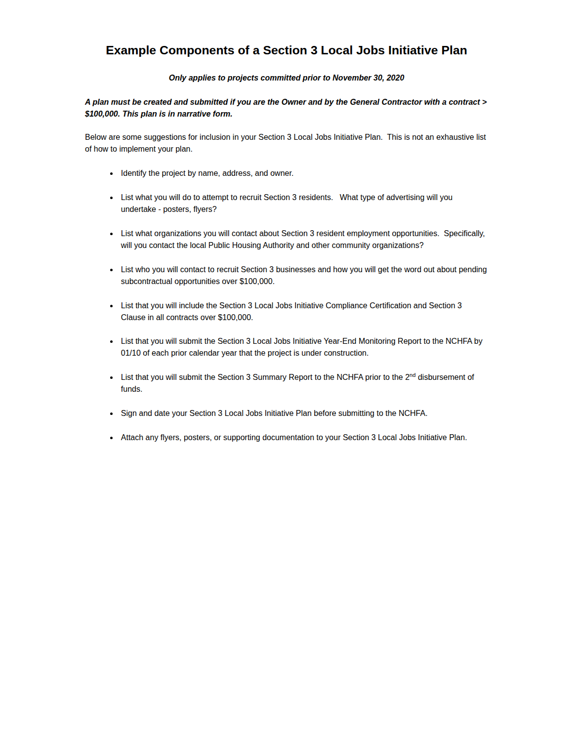Example Components of a Section 3 Local Jobs Initiative Plan
Only applies to projects committed prior to November 30, 2020
A plan must be created and submitted if you are the Owner and by the General Contractor with a contract > $100,000. This plan is in narrative form.
Below are some suggestions for inclusion in your Section 3 Local Jobs Initiative Plan. This is not an exhaustive list of how to implement your plan.
Identify the project by name, address, and owner.
List what you will do to attempt to recruit Section 3 residents. What type of advertising will you undertake - posters, flyers?
List what organizations you will contact about Section 3 resident employment opportunities. Specifically, will you contact the local Public Housing Authority and other community organizations?
List who you will contact to recruit Section 3 businesses and how you will get the word out about pending subcontractual opportunities over $100,000.
List that you will include the Section 3 Local Jobs Initiative Compliance Certification and Section 3 Clause in all contracts over $100,000.
List that you will submit the Section 3 Local Jobs Initiative Year-End Monitoring Report to the NCHFA by 01/10 of each prior calendar year that the project is under construction.
List that you will submit the Section 3 Summary Report to the NCHFA prior to the 2nd disbursement of funds.
Sign and date your Section 3 Local Jobs Initiative Plan before submitting to the NCHFA.
Attach any flyers, posters, or supporting documentation to your Section 3 Local Jobs Initiative Plan.